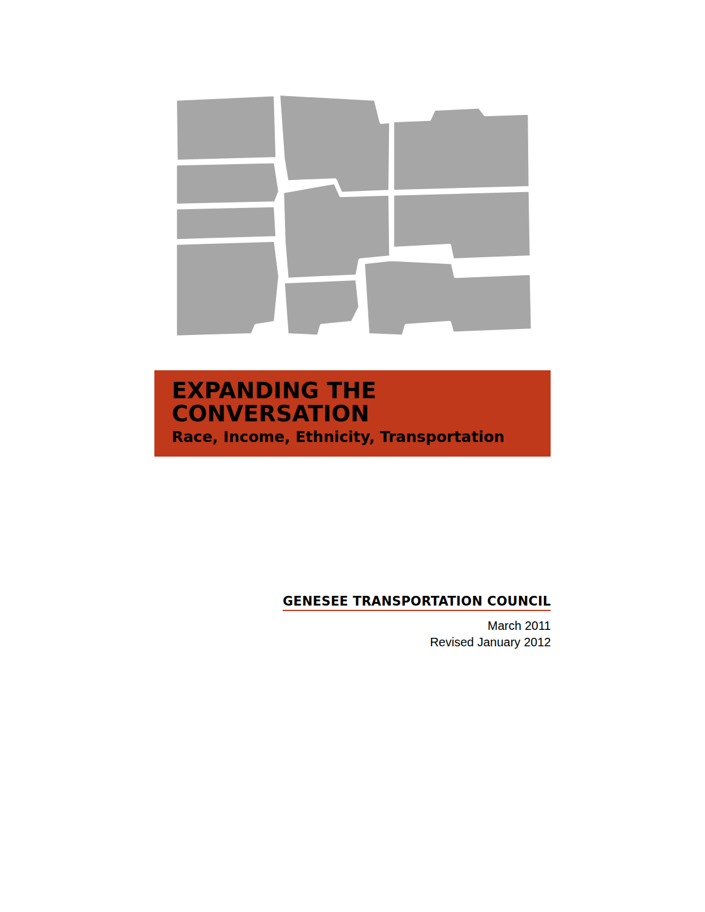Expanding the Conversation
Race, Income, Ethnicity, Transportation
GENESEE TRANSPORTATION COUNCIL
March 2011
Revised January 2012